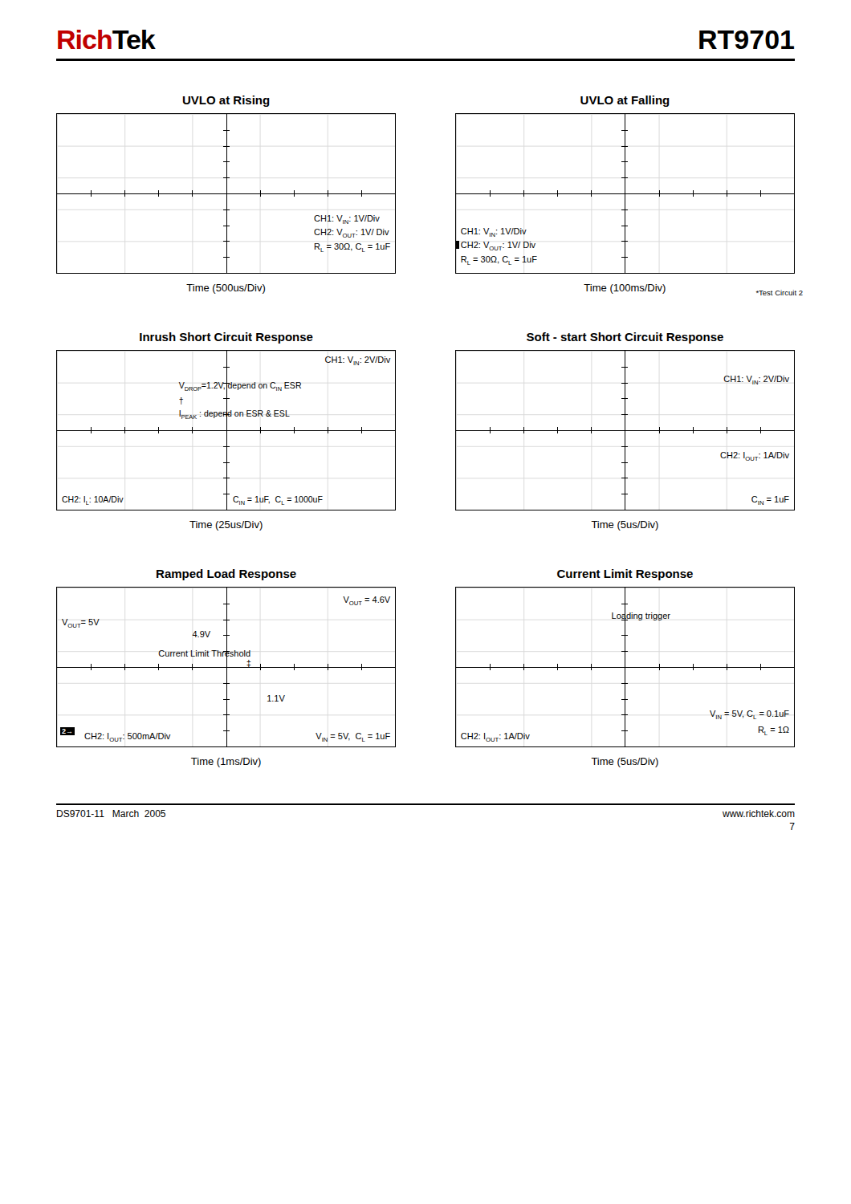Rich Tek
RT9701
UVLO at Rising
CH1
CH2
CH1: VIN: 1V/Div
CH2: VOUT: 1V/ Div
RL = 30Ω, CL = 1uF
Time (500us/Div)
UVLO at Falling
CH1
CH2
1→
2→
CH1: VIN: 1V/Div
CH2: VOUT: 1V/ Div
RL = 30Ω, CL = 1uF
Time (100ms/Div)
*Test Circuit 2
Inrush Short Circuit Response
CH1: VIN: 2V/Div
VDROP=1.2V, depend on CIN ESR
†
IPEAK : depend on ESR & ESL
CH1
CH2
CH2: IL: 10A/Div
CIN = 1uF, CL = 1000uF
Time (25us/Div)
Soft - start Short Circuit Response
CH1: VIN: 2V/Div
CH1
CH2: IOUT: 1A/Div
CH2
CIN = 1uF
Time (5us/Div)
Ramped Load Response
VOUT = 4.6V
CH1
VOUT= 5V
4.9V
Current Limit Threshold
‡
1.1V
1→
CH2
2→
CH2: IOUT: 500mA/Div
VIN = 5V, CL = 1uF
Time (1ms/Div)
Current Limit Response
Loading trigger
CH1
CH2
VIN = 5V, CL = 0.1uF
RL = 1Ω
CH2: IOUT: 1A/Div
Time (5us/Div)
DS9701-11 March 2005
www.richtek.com
7